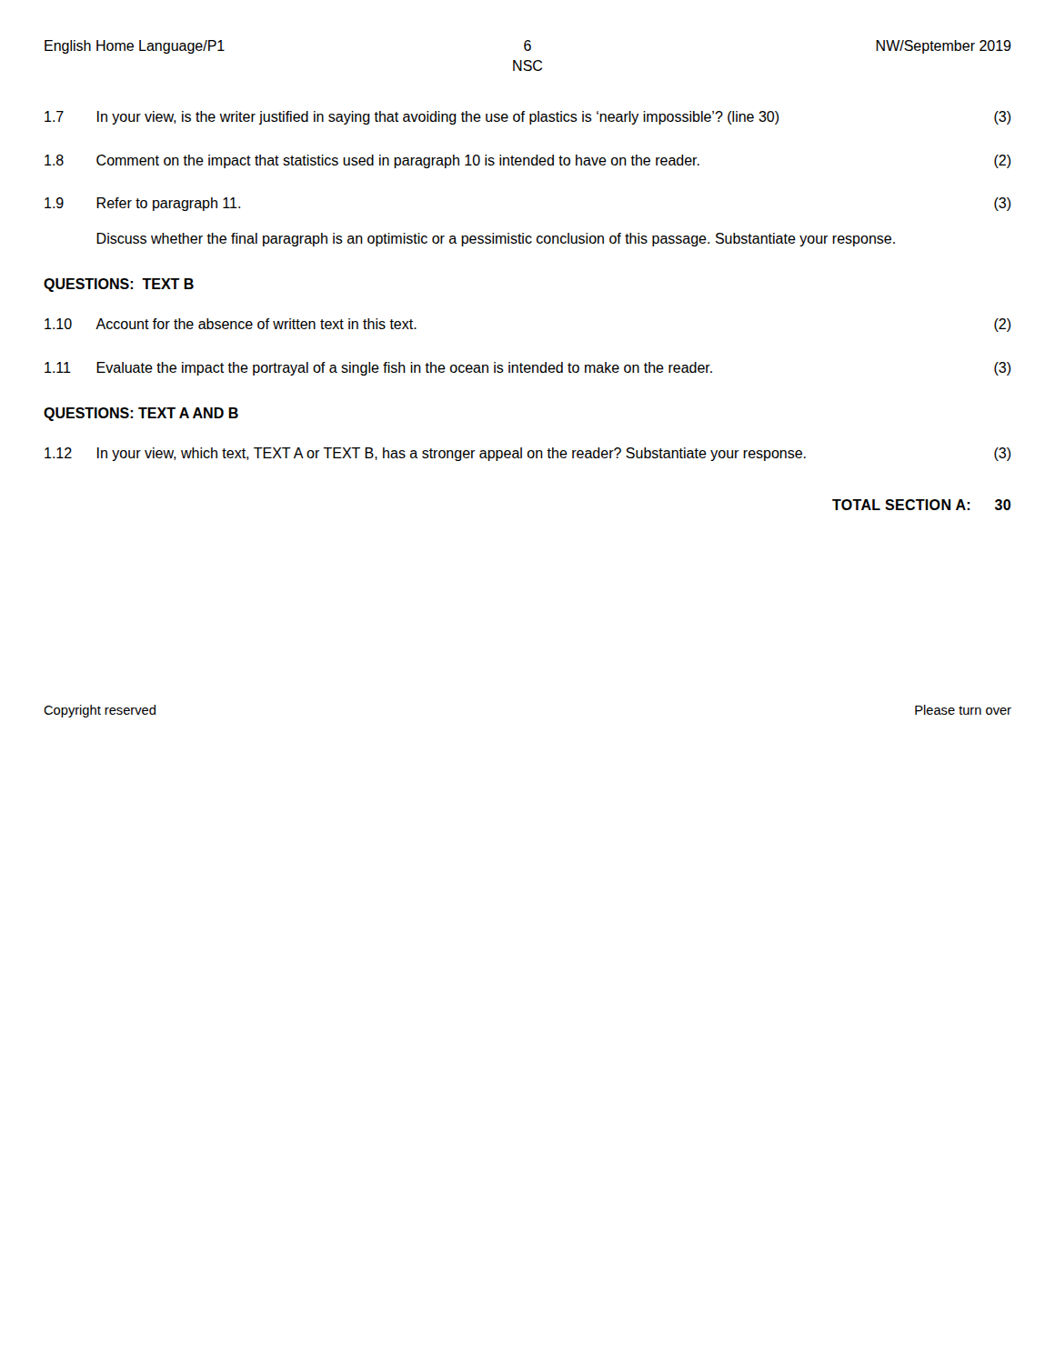English Home Language/P1
6
NW/September 2019
NSC
1.7
In your view, is the writer justified in saying that avoiding the use of plastics is ‘nearly impossible’? (line 30)
(3)
1.8
Comment on the impact that statistics used in paragraph 10 is intended to have on the reader.
(2)
1.9
Refer to paragraph 11.
Discuss whether the final paragraph is an optimistic or a pessimistic conclusion of this passage. Substantiate your response.
(3)
QUESTIONS: TEXT B
1.10
Account for the absence of written text in this text.
(2)
1.11
Evaluate the impact the portrayal of a single fish in the ocean is intended to make on the reader.
(3)
QUESTIONS: TEXT A AND B
1.12
In your view, which text, TEXT A or TEXT B, has a stronger appeal on the reader? Substantiate your response.
(3)
TOTAL SECTION A: 30
Copyright reserved
Please turn over